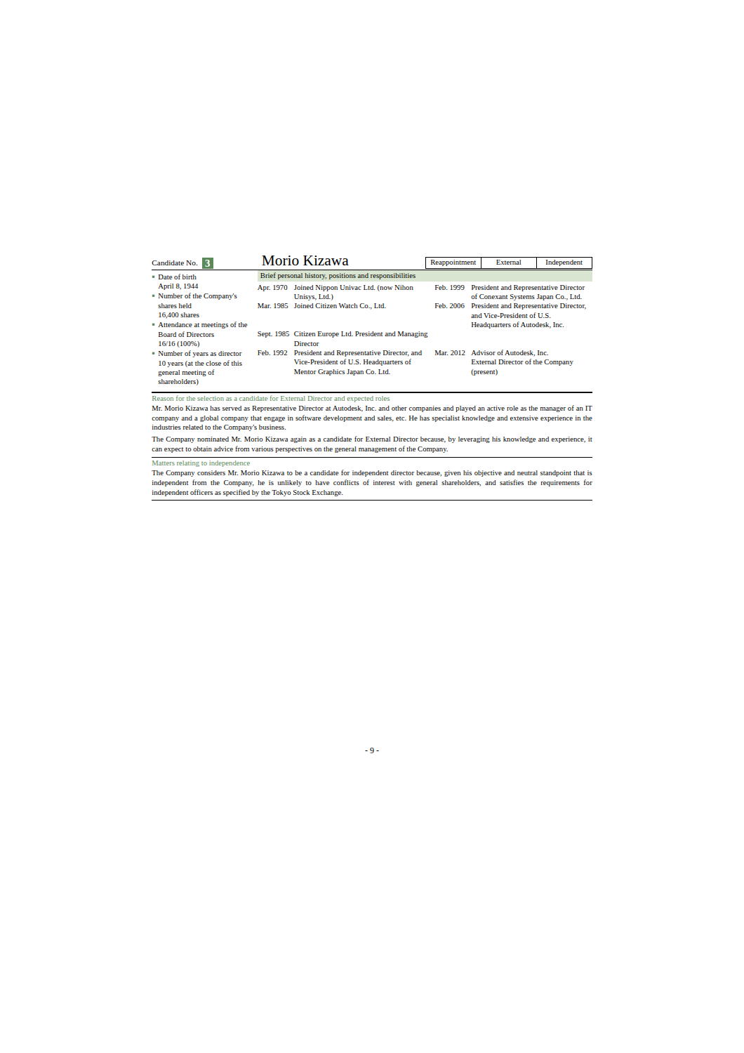Candidate No.3
Morio Kizawa
Reappointment External Independent
| Date of birth April 8, 1944 Number of the Company's shares held 16,400 shares Attendance at meetings of the Board of Directors 16/16 (100%) Number of years as director 10 years (at the close of this general meeting of shareholders) | Brief personal history, positions and responsibilities / Apr. 1970 / Joined Nippon Univac Ltd. (now Nihon Unisys, Ltd.) / Feb. 1999 / President and Representative Director of Conexant Systems Japan Co., Ltd. / / Mar. 1985 / Joined Citizen Watch Co., Ltd. / Feb. 2006 / President and Representative Director, and Vice-President of U.S. Headquarters of Autodesk, Inc. / / Sept. 1985 / Citizen Europe Ltd. President and Managing Director / / / / Feb. 1992 / President and Representative Director, and Vice-President of U.S. Headquarters of Mentor Graphics Japan Co. Ltd. / Mar. 2012 / Advisor of Autodesk, Inc. External Director of the Company (present) / |
Reason for the selection as a candidate for External Director and expected roles
Mr. Morio Kizawa has served as Representative Director at Autodesk, Inc. and other companies and played an active role as the manager of an IT company and a global company that engage in software development and sales, etc. He has specialist knowledge and extensive experience in the industries related to the Company's business.
The Company nominated Mr. Morio Kizawa again as a candidate for External Director because, by leveraging his knowledge and experience, it can expect to obtain advice from various perspectives on the general management of the Company.
Matters relating to independence
The Company considers Mr. Morio Kizawa to be a candidate for independent director because, given his objective and neutral standpoint that is independent from the Company, he is unlikely to have conflicts of interest with general shareholders, and satisfies the requirements for independent officers as specified by the Tokyo Stock Exchange.
- 9 -